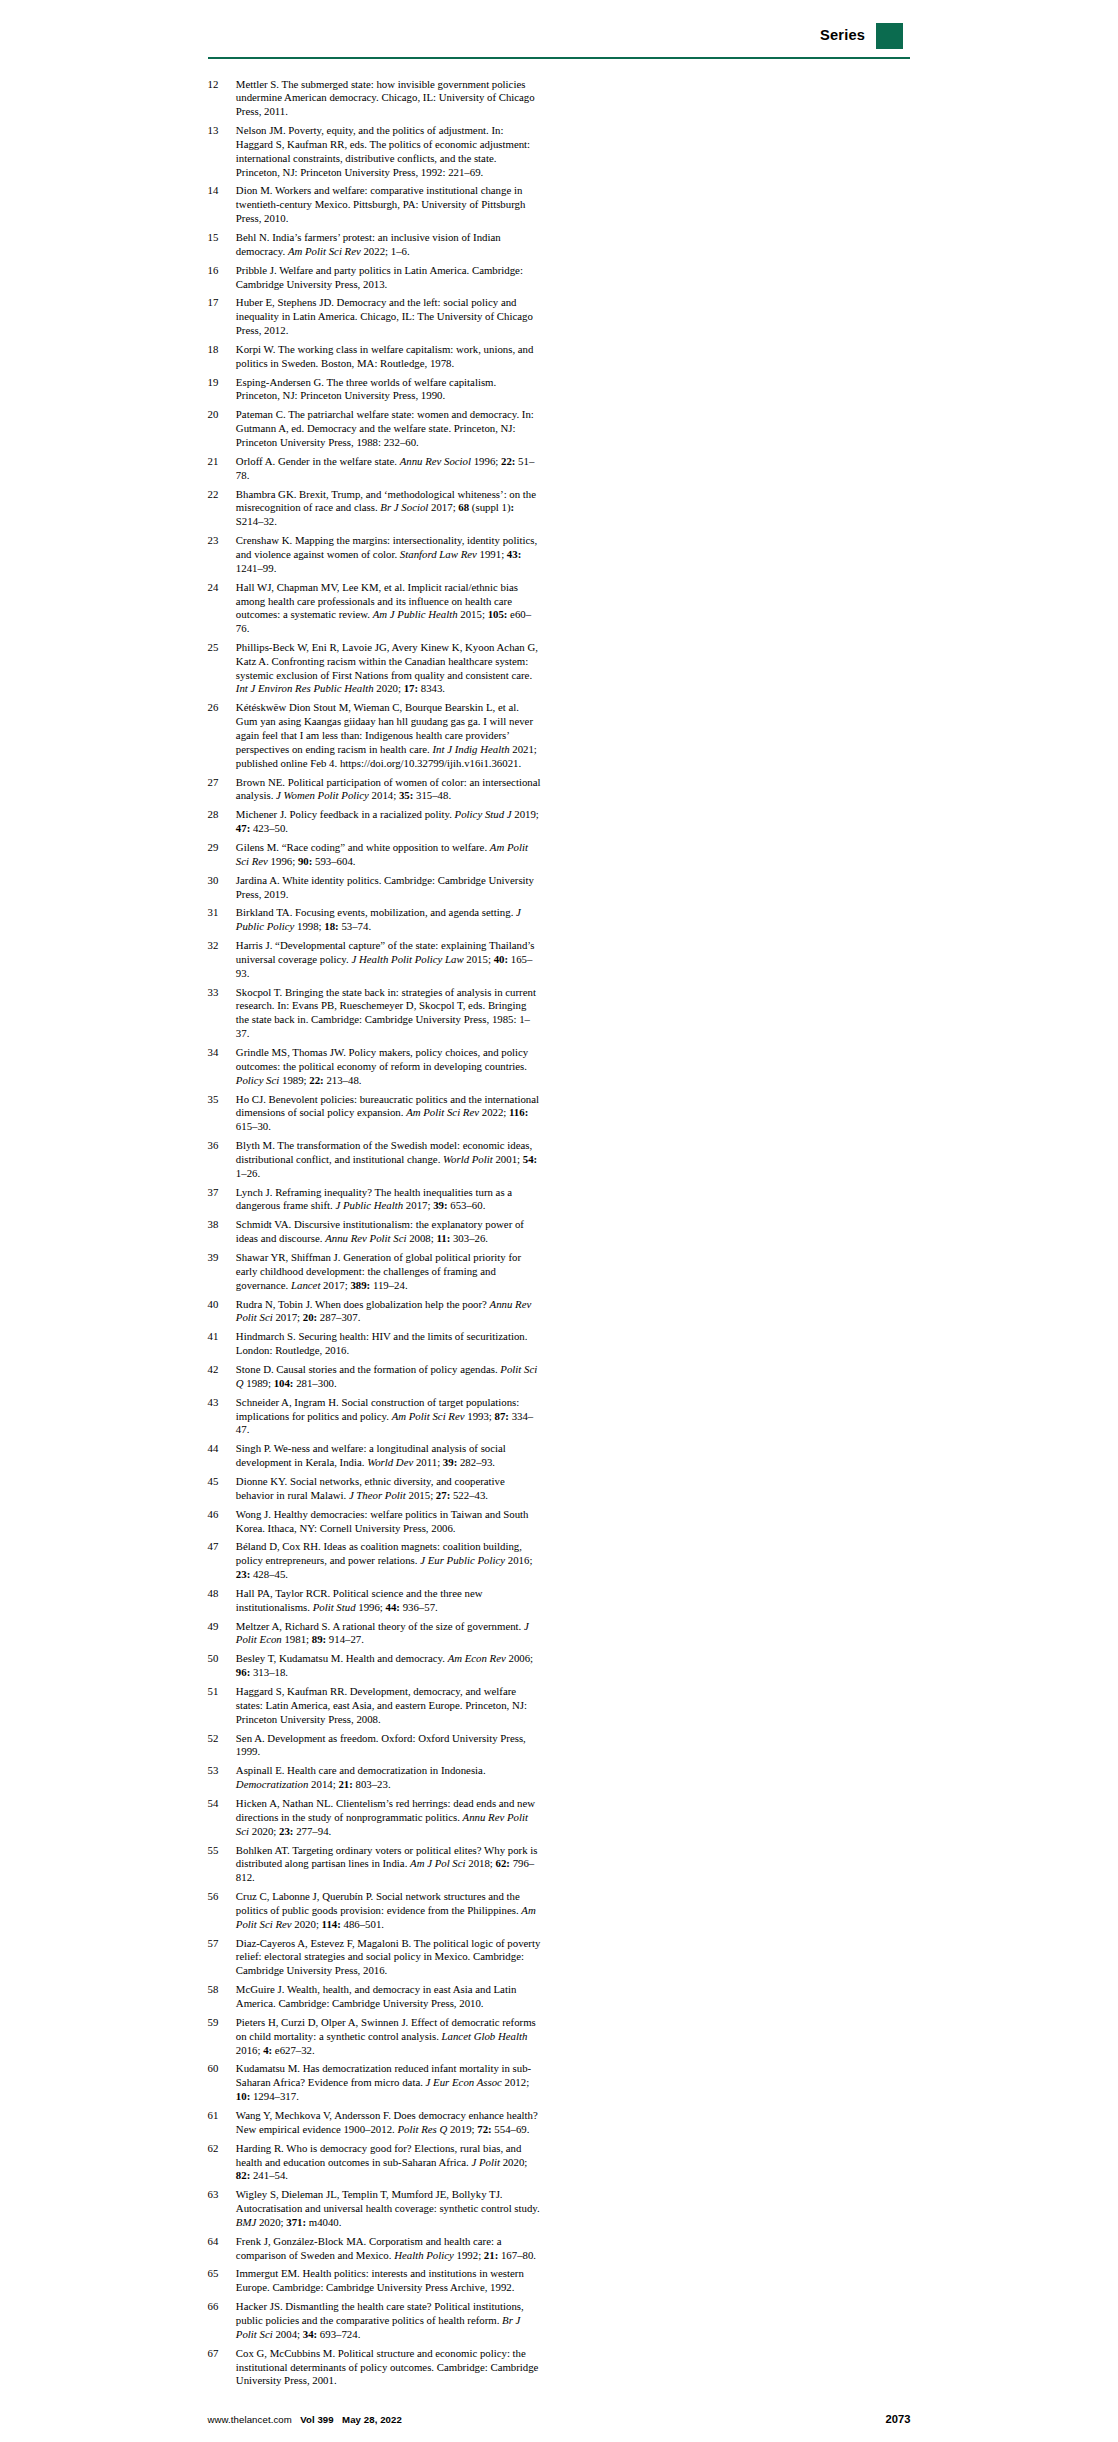Series
12 Mettler S. The submerged state: how invisible government policies undermine American democracy. Chicago, IL: University of Chicago Press, 2011.
13 Nelson JM. Poverty, equity, and the politics of adjustment. In: Haggard S, Kaufman RR, eds. The politics of economic adjustment: international constraints, distributive conflicts, and the state. Princeton, NJ: Princeton University Press, 1992: 221–69.
14 Dion M. Workers and welfare: comparative institutional change in twentieth-century Mexico. Pittsburgh, PA: University of Pittsburgh Press, 2010.
15 Behl N. India’s farmers’ protest: an inclusive vision of Indian democracy. Am Polit Sci Rev 2022; 1–6.
16 Pribble J. Welfare and party politics in Latin America. Cambridge: Cambridge University Press, 2013.
17 Huber E, Stephens JD. Democracy and the left: social policy and inequality in Latin America. Chicago, IL: The University of Chicago Press, 2012.
18 Korpi W. The working class in welfare capitalism: work, unions, and politics in Sweden. Boston, MA: Routledge, 1978.
19 Esping-Andersen G. The three worlds of welfare capitalism. Princeton, NJ: Princeton University Press, 1990.
20 Pateman C. The patriarchal welfare state: women and democracy. In: Gutmann A, ed. Democracy and the welfare state. Princeton, NJ: Princeton University Press, 1988: 232–60.
21 Orloff A. Gender in the welfare state. Annu Rev Sociol 1996; 22: 51–78.
22 Bhambra GK. Brexit, Trump, and ‘methodological whiteness’: on the misrecognition of race and class. Br J Sociol 2017; 68 (suppl 1): S214–32.
23 Crenshaw K. Mapping the margins: intersectionality, identity politics, and violence against women of color. Stanford Law Rev 1991; 43: 1241–99.
24 Hall WJ, Chapman MV, Lee KM, et al. Implicit racial/ethnic bias among health care professionals and its influence on health care outcomes: a systematic review. Am J Public Health 2015; 105: e60–76.
25 Phillips-Beck W, Eni R, Lavoie JG, Avery Kinew K, Kyoon Achan G, Katz A. Confronting racism within the Canadian healthcare system: systemic exclusion of First Nations from quality and consistent care. Int J Environ Res Public Health 2020; 17: 8343.
26 Kétéskwēw Dion Stout M, Wieman C, Bourque Bearskin L, et al. Gum yan asing Kaangas giidaay han hll guudang gas ga. I will never again feel that I am less than: Indigenous health care providers’ perspectives on ending racism in health care. Int J Indig Health 2021; published online Feb 4. https://doi.org/10.32799/ijih.v16i1.36021.
27 Brown NE. Political participation of women of color: an intersectional analysis. J Women Polit Policy 2014; 35: 315–48.
28 Michener J. Policy feedback in a racialized polity. Policy Stud J 2019; 47: 423–50.
29 Gilens M. “Race coding” and white opposition to welfare. Am Polit Sci Rev 1996; 90: 593–604.
30 Jardina A. White identity politics. Cambridge: Cambridge University Press, 2019.
31 Birkland TA. Focusing events, mobilization, and agenda setting. J Public Policy 1998; 18: 53–74.
32 Harris J. “Developmental capture” of the state: explaining Thailand’s universal coverage policy. J Health Polit Policy Law 2015; 40: 165–93.
33 Skocpol T. Bringing the state back in: strategies of analysis in current research. In: Evans PB, Rueschemeyer D, Skocpol T, eds. Bringing the state back in. Cambridge: Cambridge University Press, 1985: 1–37.
34 Grindle MS, Thomas JW. Policy makers, policy choices, and policy outcomes: the political economy of reform in developing countries. Policy Sci 1989; 22: 213–48.
35 Ho CJ. Benevolent policies: bureaucratic politics and the international dimensions of social policy expansion. Am Polit Sci Rev 2022; 116: 615–30.
36 Blyth M. The transformation of the Swedish model: economic ideas, distributional conflict, and institutional change. World Polit 2001; 54: 1–26.
37 Lynch J. Reframing inequality? The health inequalities turn as a dangerous frame shift. J Public Health 2017; 39: 653–60.
38 Schmidt VA. Discursive institutionalism: the explanatory power of ideas and discourse. Annu Rev Polit Sci 2008; 11: 303–26.
39 Shawar YR, Shiffman J. Generation of global political priority for early childhood development: the challenges of framing and governance. Lancet 2017; 389: 119–24.
40 Rudra N, Tobin J. When does globalization help the poor? Annu Rev Polit Sci 2017; 20: 287–307.
41 Hindmarch S. Securing health: HIV and the limits of securitization. London: Routledge, 2016.
42 Stone D. Causal stories and the formation of policy agendas. Polit Sci Q 1989; 104: 281–300.
43 Schneider A, Ingram H. Social construction of target populations: implications for politics and policy. Am Polit Sci Rev 1993; 87: 334–47.
44 Singh P. We-ness and welfare: a longitudinal analysis of social development in Kerala, India. World Dev 2011; 39: 282–93.
45 Dionne KY. Social networks, ethnic diversity, and cooperative behavior in rural Malawi. J Theor Polit 2015; 27: 522–43.
46 Wong J. Healthy democracies: welfare politics in Taiwan and South Korea. Ithaca, NY: Cornell University Press, 2006.
47 Béland D, Cox RH. Ideas as coalition magnets: coalition building, policy entrepreneurs, and power relations. J Eur Public Policy 2016; 23: 428–45.
48 Hall PA, Taylor RCR. Political science and the three new institutionalisms. Polit Stud 1996; 44: 936–57.
49 Meltzer A, Richard S. A rational theory of the size of government. J Polit Econ 1981; 89: 914–27.
50 Besley T, Kudamatsu M. Health and democracy. Am Econ Rev 2006; 96: 313–18.
51 Haggard S, Kaufman RR. Development, democracy, and welfare states: Latin America, east Asia, and eastern Europe. Princeton, NJ: Princeton University Press, 2008.
52 Sen A. Development as freedom. Oxford: Oxford University Press, 1999.
53 Aspinall E. Health care and democratization in Indonesia. Democratization 2014; 21: 803–23.
54 Hicken A, Nathan NL. Clientelism’s red herrings: dead ends and new directions in the study of nonprogrammatic politics. Annu Rev Polit Sci 2020; 23: 277–94.
55 Bohlken AT. Targeting ordinary voters or political elites? Why pork is distributed along partisan lines in India. Am J Pol Sci 2018; 62: 796–812.
56 Cruz C, Labonne J, Querubín P. Social network structures and the politics of public goods provision: evidence from the Philippines. Am Polit Sci Rev 2020; 114: 486–501.
57 Diaz-Cayeros A, Estevez F, Magaloni B. The political logic of poverty relief: electoral strategies and social policy in Mexico. Cambridge: Cambridge University Press, 2016.
58 McGuire J. Wealth, health, and democracy in east Asia and Latin America. Cambridge: Cambridge University Press, 2010.
59 Pieters H, Curzi D, Olper A, Swinnen J. Effect of democratic reforms on child mortality: a synthetic control analysis. Lancet Glob Health 2016; 4: e627–32.
60 Kudamatsu M. Has democratization reduced infant mortality in sub-Saharan Africa? Evidence from micro data. J Eur Econ Assoc 2012; 10: 1294–317.
61 Wang Y, Mechkova V, Andersson F. Does democracy enhance health? New empirical evidence 1900–2012. Polit Res Q 2019; 72: 554–69.
62 Harding R. Who is democracy good for? Elections, rural bias, and health and education outcomes in sub-Saharan Africa. J Polit 2020; 82: 241–54.
63 Wigley S, Dieleman JL, Templin T, Mumford JE, Bollyky TJ. Autocratisation and universal health coverage: synthetic control study. BMJ 2020; 371: m4040.
64 Frenk J, González-Block MA. Corporatism and health care: a comparison of Sweden and Mexico. Health Policy 1992; 21: 167–80.
65 Immergut EM. Health politics: interests and institutions in western Europe. Cambridge: Cambridge University Press Archive, 1992.
66 Hacker JS. Dismantling the health care state? Political institutions, public policies and the comparative politics of health reform. Br J Polit Sci 2004; 34: 693–724.
67 Cox G, McCubbins M. Political structure and economic policy: the institutional determinants of policy outcomes. Cambridge: Cambridge University Press, 2001.
www.thelancet.com Vol 399 May 28, 2022
2073